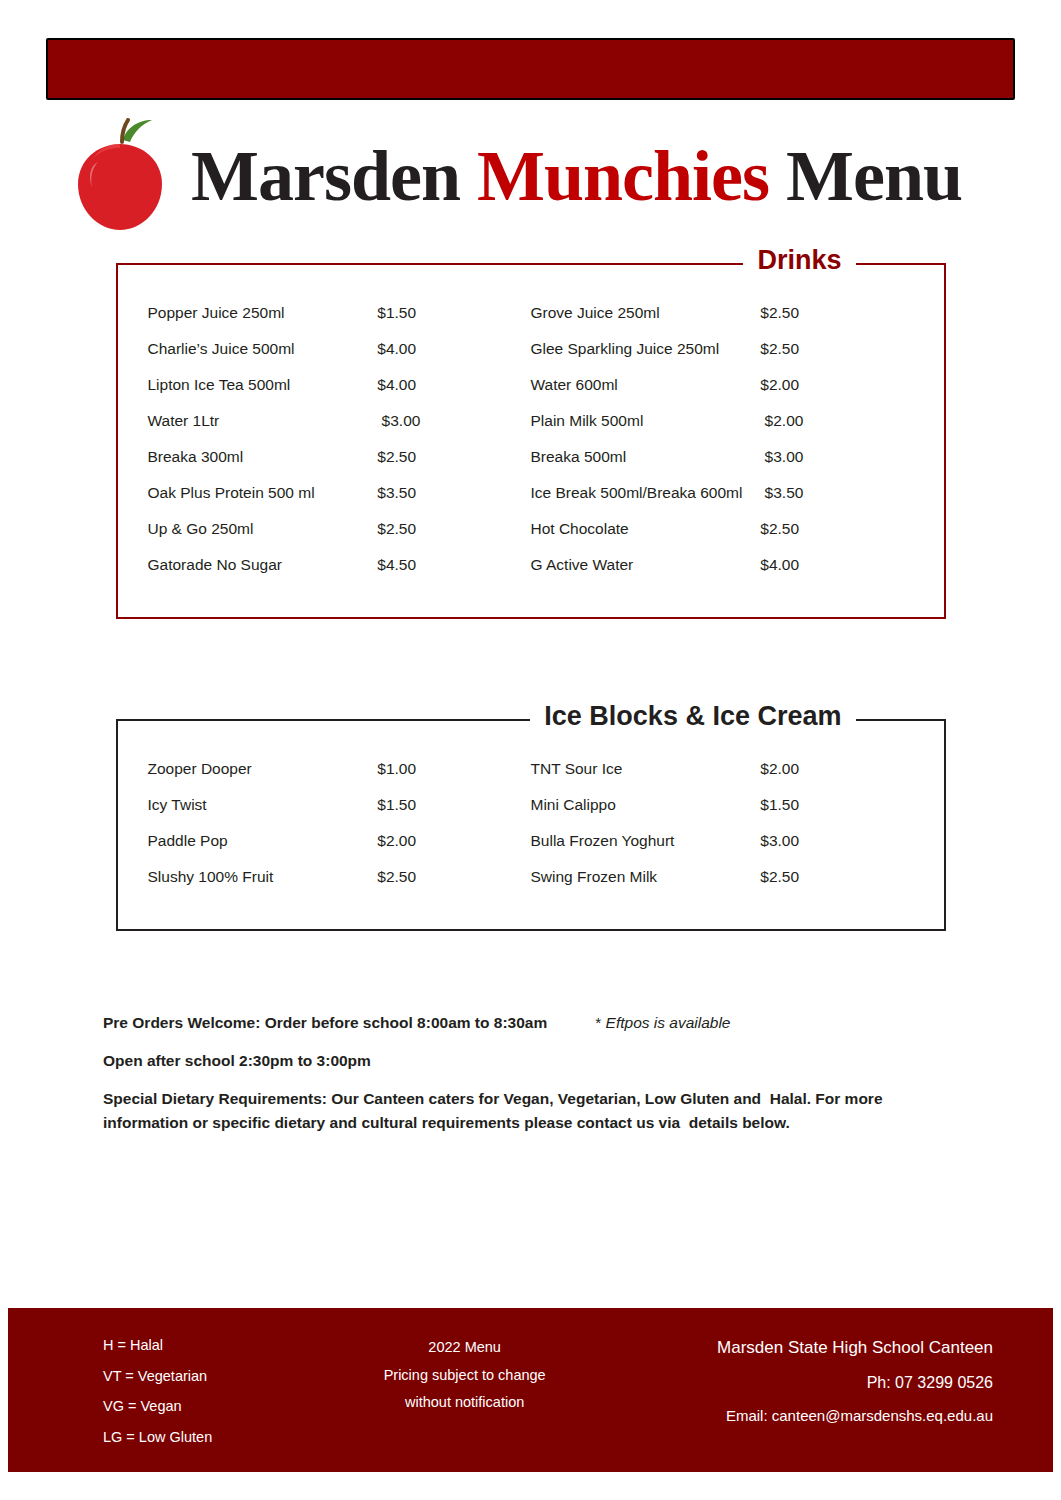Marsden Munchies Menu
Drinks
| Popper Juice 250ml | $1.50 | Grove Juice 250ml | $2.50 |
| Charlie’s Juice 500ml | $4.00 | Glee Sparkling Juice 250ml | $2.50 |
| Lipton Ice Tea 500ml | $4.00 | Water 600ml | $2.00 |
| Water 1Ltr | $3.00 | Plain Milk 500ml | $2.00 |
| Breaka 300ml | $2.50 | Breaka 500ml | $3.00 |
| Oak Plus Protein 500 ml | $3.50 | Ice Break 500ml/Breaka 600ml | $3.50 |
| Up & Go 250ml | $2.50 | Hot Chocolate | $2.50 |
| Gatorade No Sugar | $4.50 | G Active Water | $4.00 |
Ice Blocks & Ice Cream
| Zooper Dooper | $1.00 | TNT Sour Ice | $2.00 |
| Icy Twist | $1.50 | Mini Calippo | $1.50 |
| Paddle Pop | $2.00 | Bulla Frozen Yoghurt | $3.00 |
| Slushy 100% Fruit | $2.50 | Swing Frozen Milk | $2.50 |
Pre Orders Welcome: Order before school 8:00am to 8:30am* Eftpos is available
Open after school 2:30pm to 3:00pm
Special Dietary Requirements: Our Canteen caters for Vegan, Vegetarian, Low Gluten and Halal. For more information or specific dietary and cultural requirements please contact us via details below.
H = Halal
VT = Vegetarian
VG = Vegan
LG = Low Gluten
2022 Menu
Pricing subject to change
without notification
Marsden State High School Canteen
Ph: 07 3299 0526
Email: canteen@marsdenshs.eq.edu.au